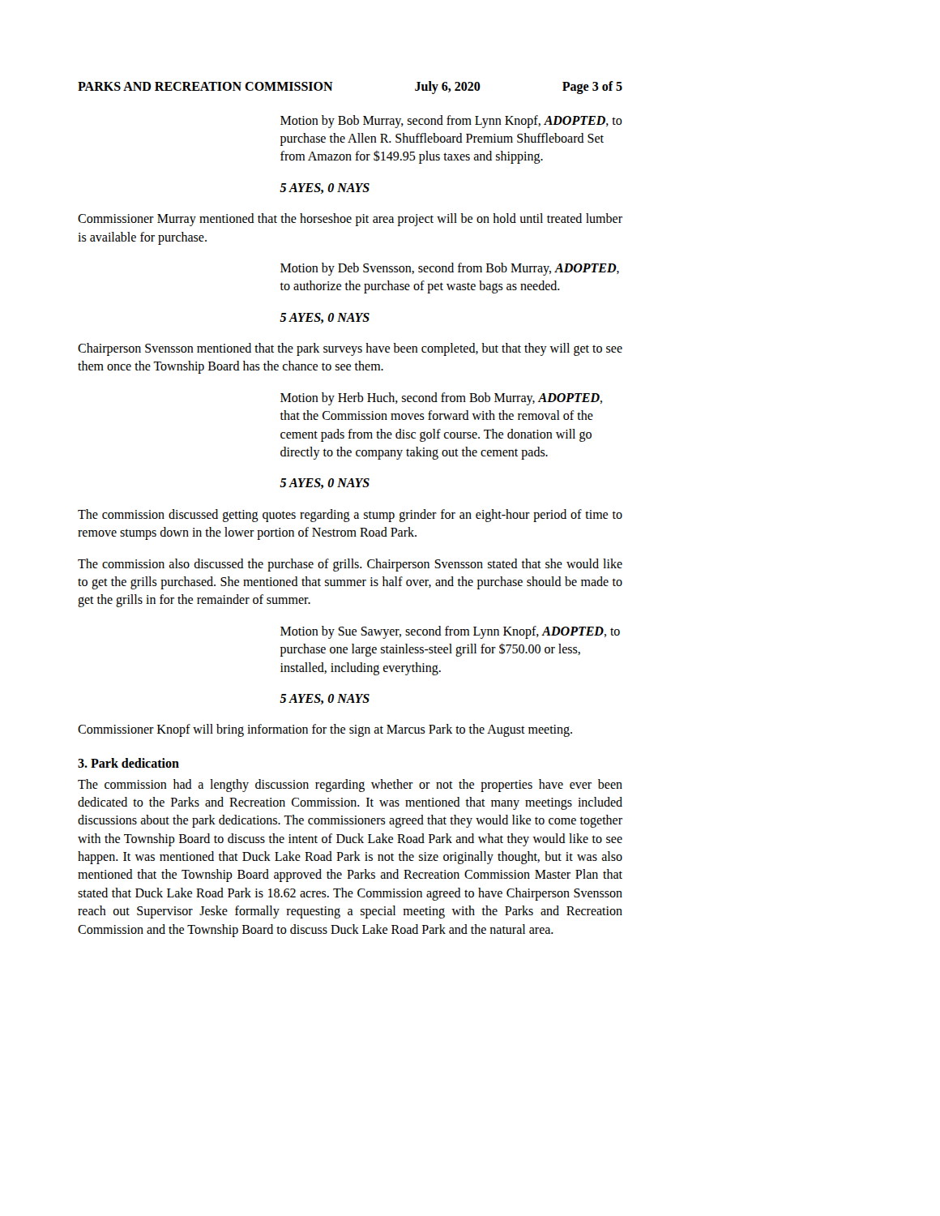PARKS AND RECREATION COMMISSION July 6, 2020 Page 3 of 5
Motion by Bob Murray, second from Lynn Knopf, ADOPTED, to purchase the Allen R. Shuffleboard Premium Shuffleboard Set from Amazon for $149.95 plus taxes and shipping.
5 AYES, 0 NAYS
Commissioner Murray mentioned that the horseshoe pit area project will be on hold until treated lumber is available for purchase.
Motion by Deb Svensson, second from Bob Murray, ADOPTED, to authorize the purchase of pet waste bags as needed.
5 AYES, 0 NAYS
Chairperson Svensson mentioned that the park surveys have been completed, but that they will get to see them once the Township Board has the chance to see them.
Motion by Herb Huch, second from Bob Murray, ADOPTED, that the Commission moves forward with the removal of the cement pads from the disc golf course. The donation will go directly to the company taking out the cement pads.
5 AYES, 0 NAYS
The commission discussed getting quotes regarding a stump grinder for an eight-hour period of time to remove stumps down in the lower portion of Nestrom Road Park.
The commission also discussed the purchase of grills. Chairperson Svensson stated that she would like to get the grills purchased. She mentioned that summer is half over, and the purchase should be made to get the grills in for the remainder of summer.
Motion by Sue Sawyer, second from Lynn Knopf, ADOPTED, to purchase one large stainless-steel grill for $750.00 or less, installed, including everything.
5 AYES, 0 NAYS
Commissioner Knopf will bring information for the sign at Marcus Park to the August meeting.
3. Park dedication
The commission had a lengthy discussion regarding whether or not the properties have ever been dedicated to the Parks and Recreation Commission. It was mentioned that many meetings included discussions about the park dedications. The commissioners agreed that they would like to come together with the Township Board to discuss the intent of Duck Lake Road Park and what they would like to see happen. It was mentioned that Duck Lake Road Park is not the size originally thought, but it was also mentioned that the Township Board approved the Parks and Recreation Commission Master Plan that stated that Duck Lake Road Park is 18.62 acres. The Commission agreed to have Chairperson Svensson reach out Supervisor Jeske formally requesting a special meeting with the Parks and Recreation Commission and the Township Board to discuss Duck Lake Road Park and the natural area.